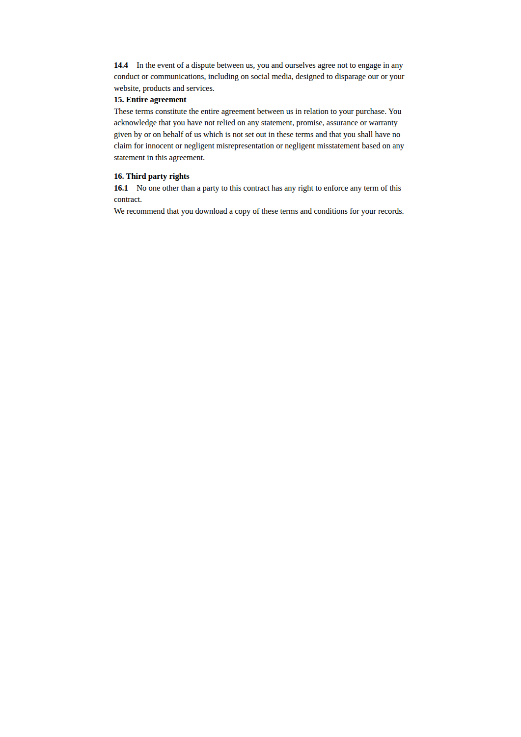14.4 In the event of a dispute between us, you and ourselves agree not to engage in any conduct or communications, including on social media, designed to disparage our or your website, products and services.
15. Entire agreement
These terms constitute the entire agreement between us in relation to your purchase. You acknowledge that you have not relied on any statement, promise, assurance or warranty given by or on behalf of us which is not set out in these terms and that you shall have no claim for innocent or negligent misrepresentation or negligent misstatement based on any statement in this agreement.
16. Third party rights
16.1 No one other than a party to this contract has any right to enforce any term of this contract.
We recommend that you download a copy of these terms and conditions for your records.